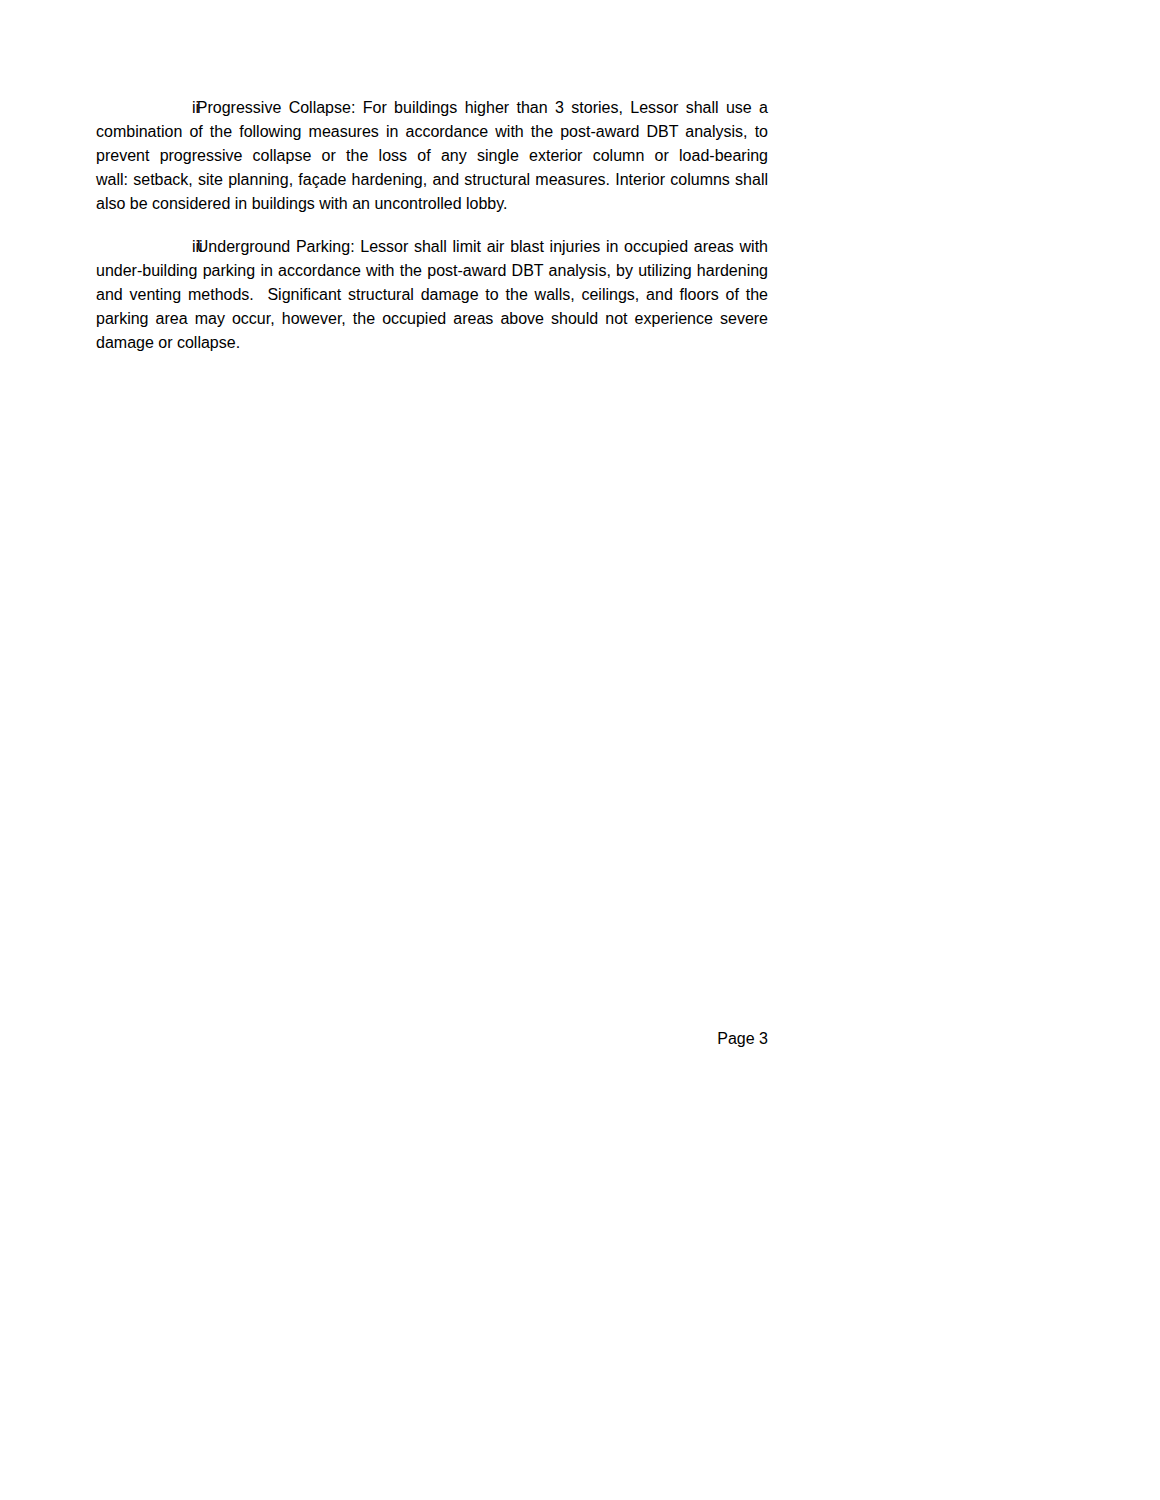ii Progressive Collapse: For buildings higher than 3 stories, Lessor shall use a combination of the following measures in accordance with the post-award DBT analysis, to prevent progressive collapse or the loss of any single exterior column or load-bearing wall: setback, site planning, façade hardening, and structural measures. Interior columns shall also be considered in buildings with an uncontrolled lobby.
iii Underground Parking: Lessor shall limit air blast injuries in occupied areas with under-building parking in accordance with the post-award DBT analysis, by utilizing hardening and venting methods. Significant structural damage to the walls, ceilings, and floors of the parking area may occur, however, the occupied areas above should not experience severe damage or collapse.
Page 3